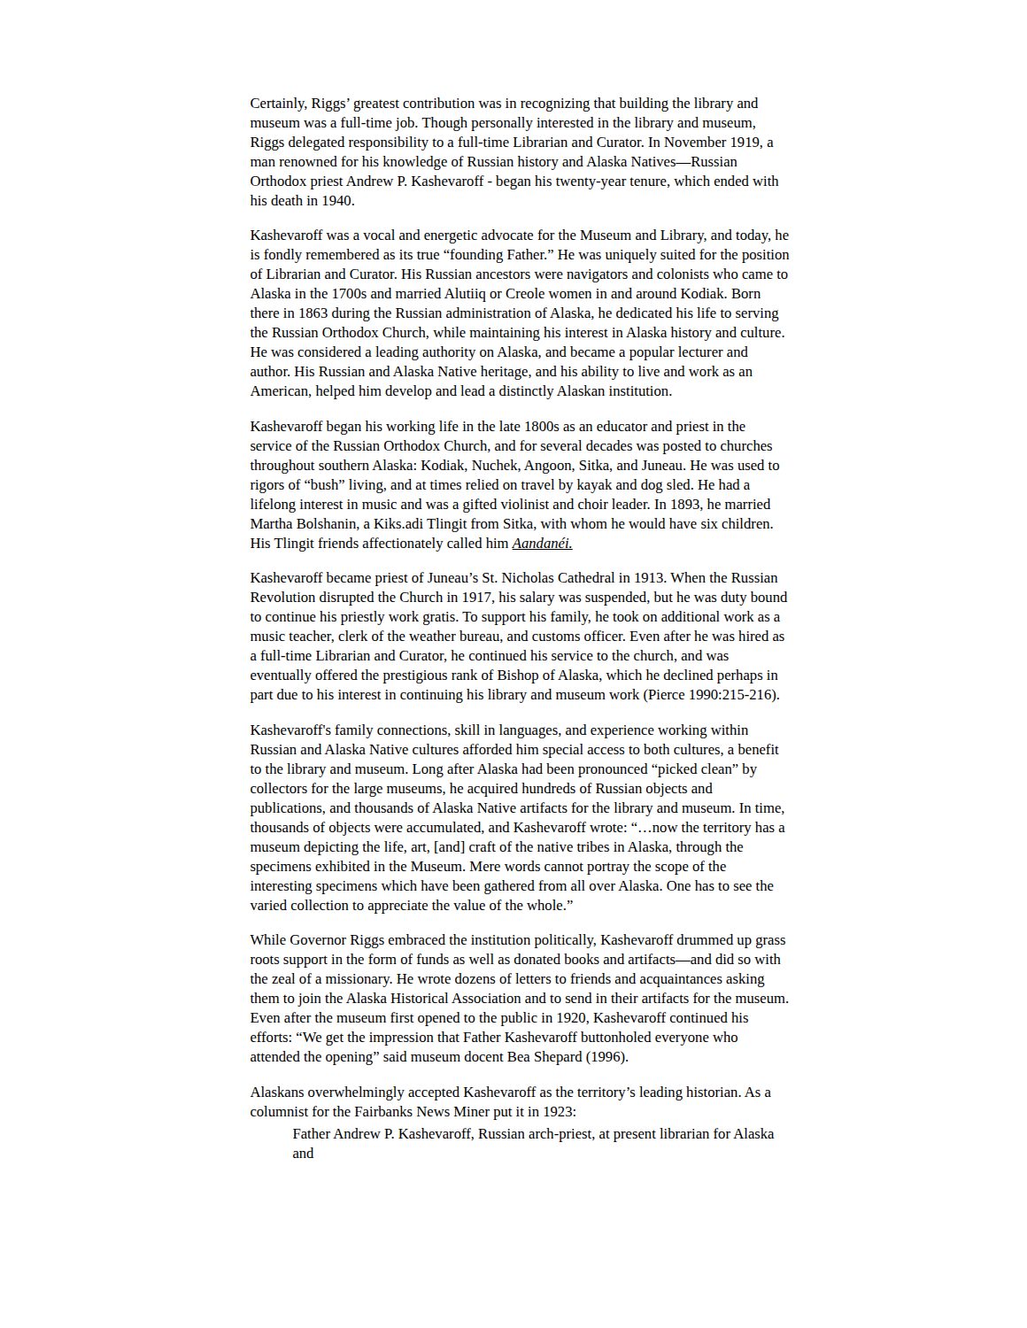Certainly, Riggs’ greatest contribution was in recognizing that building the library and museum was a full-time job. Though personally interested in the library and museum, Riggs delegated responsibility to a full-time Librarian and Curator. In November 1919, a man renowned for his knowledge of Russian history and Alaska Natives—Russian Orthodox priest Andrew P. Kashevaroff - began his twenty-year tenure, which ended with his death in 1940.
Kashevaroff was a vocal and energetic advocate for the Museum and Library, and today, he is fondly remembered as its true “founding Father.” He was uniquely suited for the position of Librarian and Curator. His Russian ancestors were navigators and colonists who came to Alaska in the 1700s and married Alutiiq or Creole women in and around Kodiak. Born there in 1863 during the Russian administration of Alaska, he dedicated his life to serving the Russian Orthodox Church, while maintaining his interest in Alaska history and culture. He was considered a leading authority on Alaska, and became a popular lecturer and author. His Russian and Alaska Native heritage, and his ability to live and work as an American, helped him develop and lead a distinctly Alaskan institution.
Kashevaroff began his working life in the late 1800s as an educator and priest in the service of the Russian Orthodox Church, and for several decades was posted to churches throughout southern Alaska: Kodiak, Nuchek, Angoon, Sitka, and Juneau. He was used to rigors of “bush” living, and at times relied on travel by kayak and dog sled. He had a lifelong interest in music and was a gifted violinist and choir leader. In 1893, he married Martha Bolshanin, a Kiks.adi Tlingit from Sitka, with whom he would have six children. His Tlingit friends affectionately called him Aandanéi.
Kashevaroff became priest of Juneau’s St. Nicholas Cathedral in 1913. When the Russian Revolution disrupted the Church in 1917, his salary was suspended, but he was duty bound to continue his priestly work gratis. To support his family, he took on additional work as a music teacher, clerk of the weather bureau, and customs officer. Even after he was hired as a full-time Librarian and Curator, he continued his service to the church, and was eventually offered the prestigious rank of Bishop of Alaska, which he declined perhaps in part due to his interest in continuing his library and museum work (Pierce 1990:215-216).
Kashevaroff's family connections, skill in languages, and experience working within Russian and Alaska Native cultures afforded him special access to both cultures, a benefit to the library and museum. Long after Alaska had been pronounced “picked clean” by collectors for the large museums, he acquired hundreds of Russian objects and publications, and thousands of Alaska Native artifacts for the library and museum. In time, thousands of objects were accumulated, and Kashevaroff wrote: “…now the territory has a museum depicting the life, art, [and] craft of the native tribes in Alaska, through the specimens exhibited in the Museum. Mere words cannot portray the scope of the interesting specimens which have been gathered from all over Alaska. One has to see the varied collection to appreciate the value of the whole.”
While Governor Riggs embraced the institution politically, Kashevaroff drummed up grass roots support in the form of funds as well as donated books and artifacts—and did so with the zeal of a missionary. He wrote dozens of letters to friends and acquaintances asking them to join the Alaska Historical Association and to send in their artifacts for the museum. Even after the museum first opened to the public in 1920, Kashevaroff continued his efforts: “We get the impression that Father Kashevaroff buttonholed everyone who attended the opening” said museum docent Bea Shepard (1996).
Alaskans overwhelmingly accepted Kashevaroff as the territory’s leading historian. As a columnist for the Fairbanks News Miner put it in 1923:
Father Andrew P. Kashevaroff, Russian arch-priest, at present librarian for Alaska and